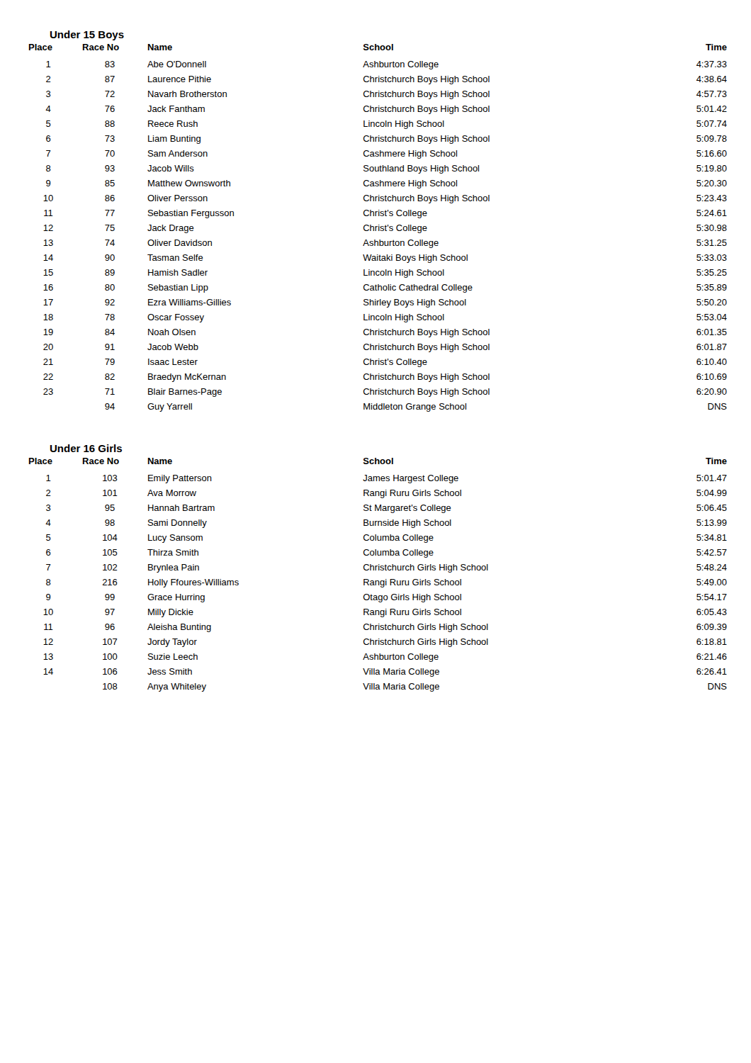Under 15 Boys
| Place | Race No | Name | School | Time |
| --- | --- | --- | --- | --- |
| 1 | 83 | Abe O'Donnell | Ashburton College | 4:37.33 |
| 2 | 87 | Laurence Pithie | Christchurch Boys High School | 4:38.64 |
| 3 | 72 | Navarh Brotherston | Christchurch Boys High School | 4:57.73 |
| 4 | 76 | Jack Fantham | Christchurch Boys High School | 5:01.42 |
| 5 | 88 | Reece Rush | Lincoln High School | 5:07.74 |
| 6 | 73 | Liam Bunting | Christchurch Boys High School | 5:09.78 |
| 7 | 70 | Sam Anderson | Cashmere High School | 5:16.60 |
| 8 | 93 | Jacob Wills | Southland Boys High School | 5:19.80 |
| 9 | 85 | Matthew Ownsworth | Cashmere High School | 5:20.30 |
| 10 | 86 | Oliver Persson | Christchurch Boys High School | 5:23.43 |
| 11 | 77 | Sebastian Fergusson | Christ's College | 5:24.61 |
| 12 | 75 | Jack Drage | Christ's College | 5:30.98 |
| 13 | 74 | Oliver Davidson | Ashburton College | 5:31.25 |
| 14 | 90 | Tasman Selfe | Waitaki Boys High School | 5:33.03 |
| 15 | 89 | Hamish Sadler | Lincoln High School | 5:35.25 |
| 16 | 80 | Sebastian Lipp | Catholic Cathedral College | 5:35.89 |
| 17 | 92 | Ezra Williams-Gillies | Shirley Boys High School | 5:50.20 |
| 18 | 78 | Oscar Fossey | Lincoln High School | 5:53.04 |
| 19 | 84 | Noah Olsen | Christchurch Boys High School | 6:01.35 |
| 20 | 91 | Jacob Webb | Christchurch Boys High School | 6:01.87 |
| 21 | 79 | Isaac Lester | Christ's College | 6:10.40 |
| 22 | 82 | Braedyn McKernan | Christchurch Boys High School | 6:10.69 |
| 23 | 71 | Blair Barnes-Page | Christchurch Boys High School | 6:20.90 |
| | 94 | Guy Yarrell | Middleton Grange School | DNS |
Under 16 Girls
| Place | Race No | Name | School | Time |
| --- | --- | --- | --- | --- |
| 1 | 103 | Emily Patterson | James Hargest College | 5:01.47 |
| 2 | 101 | Ava Morrow | Rangi Ruru Girls School | 5:04.99 |
| 3 | 95 | Hannah Bartram | St Margaret's College | 5:06.45 |
| 4 | 98 | Sami Donnelly | Burnside High School | 5:13.99 |
| 5 | 104 | Lucy Sansom | Columba College | 5:34.81 |
| 6 | 105 | Thirza Smith | Columba College | 5:42.57 |
| 7 | 102 | Brynlea Pain | Christchurch Girls High School | 5:48.24 |
| 8 | 216 | Holly Ffoures-Williams | Rangi Ruru Girls School | 5:49.00 |
| 9 | 99 | Grace Hurring | Otago Girls High School | 5:54.17 |
| 10 | 97 | Milly Dickie | Rangi Ruru Girls School | 6:05.43 |
| 11 | 96 | Aleisha Bunting | Christchurch Girls High School | 6:09.39 |
| 12 | 107 | Jordy Taylor | Christchurch Girls High School | 6:18.81 |
| 13 | 100 | Suzie Leech | Ashburton College | 6:21.46 |
| 14 | 106 | Jess Smith | Villa Maria College | 6:26.41 |
| | 108 | Anya Whiteley | Villa Maria College | DNS |